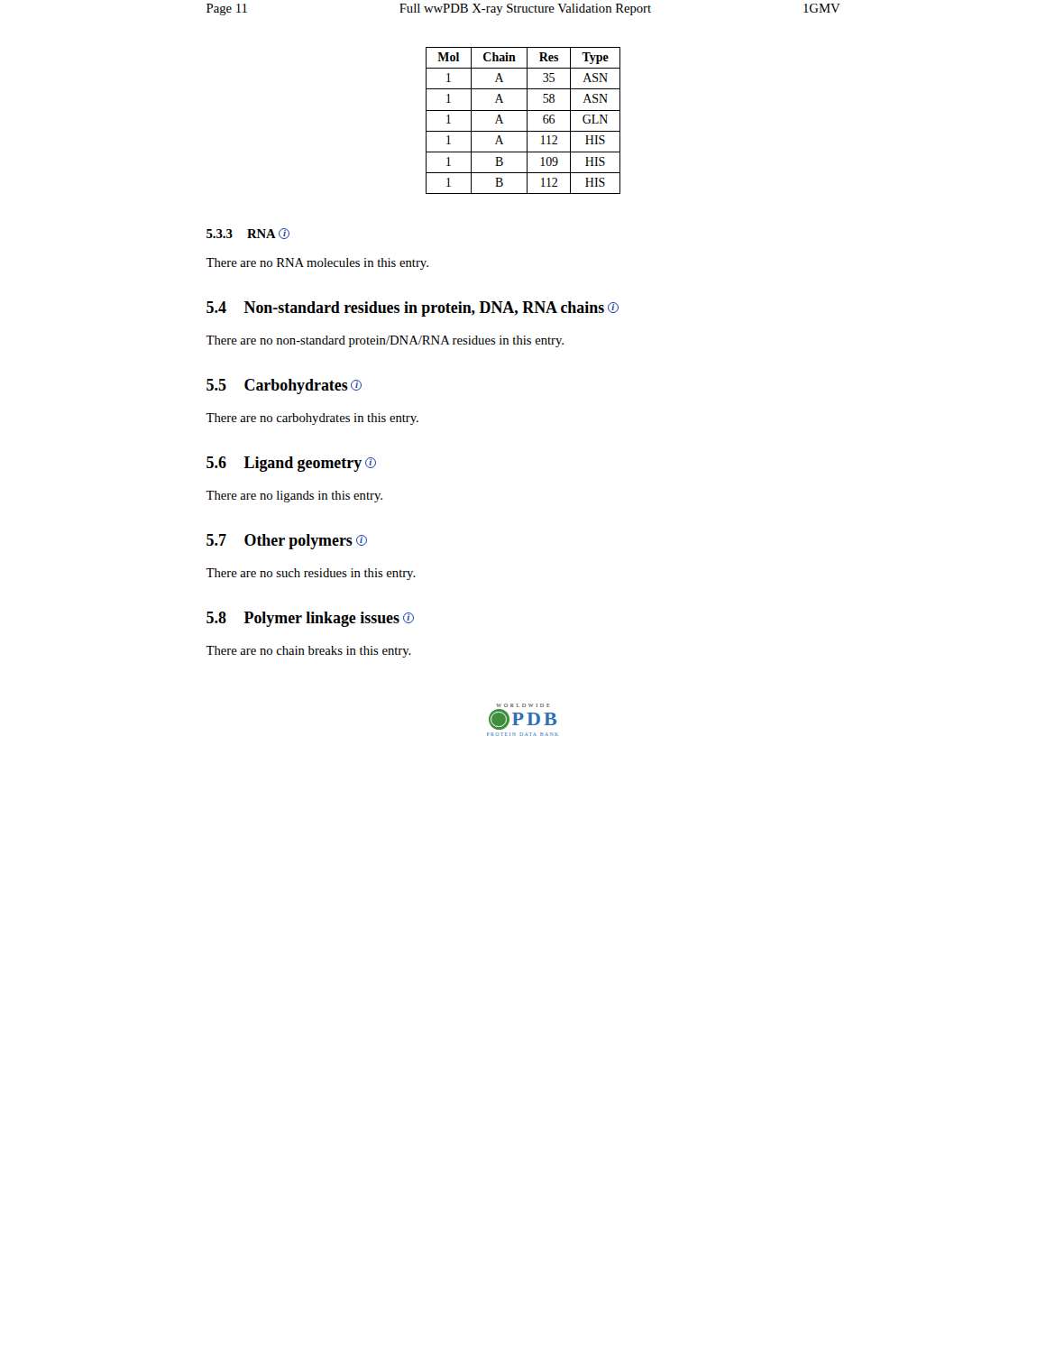Page 11
Full wwPDB X-ray Structure Validation Report
1GMV
| Mol | Chain | Res | Type |
| --- | --- | --- | --- |
| 1 | A | 35 | ASN |
| 1 | A | 58 | ASN |
| 1 | A | 66 | GLN |
| 1 | A | 112 | HIS |
| 1 | B | 109 | HIS |
| 1 | B | 112 | HIS |
5.3.3 RNAi
There are no RNA molecules in this entry.
5.4 Non-standard residues in protein, DNA, RNA chainsi
There are no non-standard protein/DNA/RNA residues in this entry.
5.5 Carbohydratesi
There are no carbohydrates in this entry.
5.6 Ligand geometryi
There are no ligands in this entry.
5.7 Other polymersi
There are no such residues in this entry.
5.8 Polymer linkage issuesi
There are no chain breaks in this entry.
WORLDWIDE
PDB
PROTEIN DATA BANK